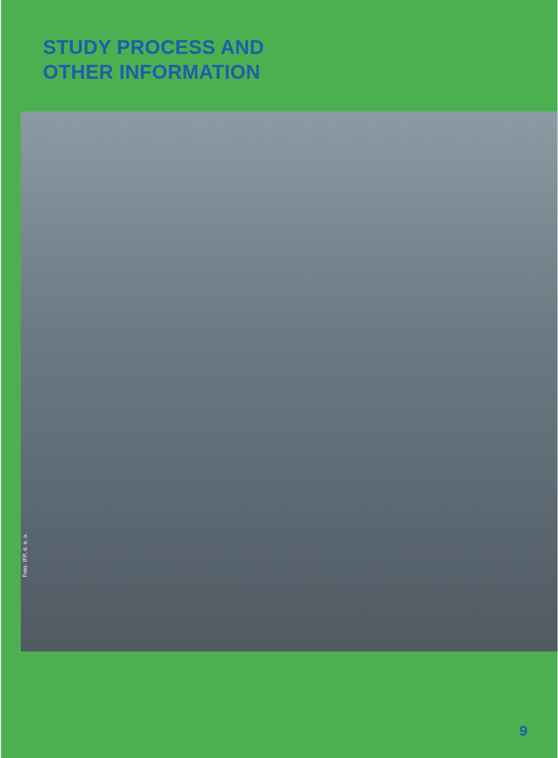Study process and
other information
Foto: IFP, d. o. o.
9